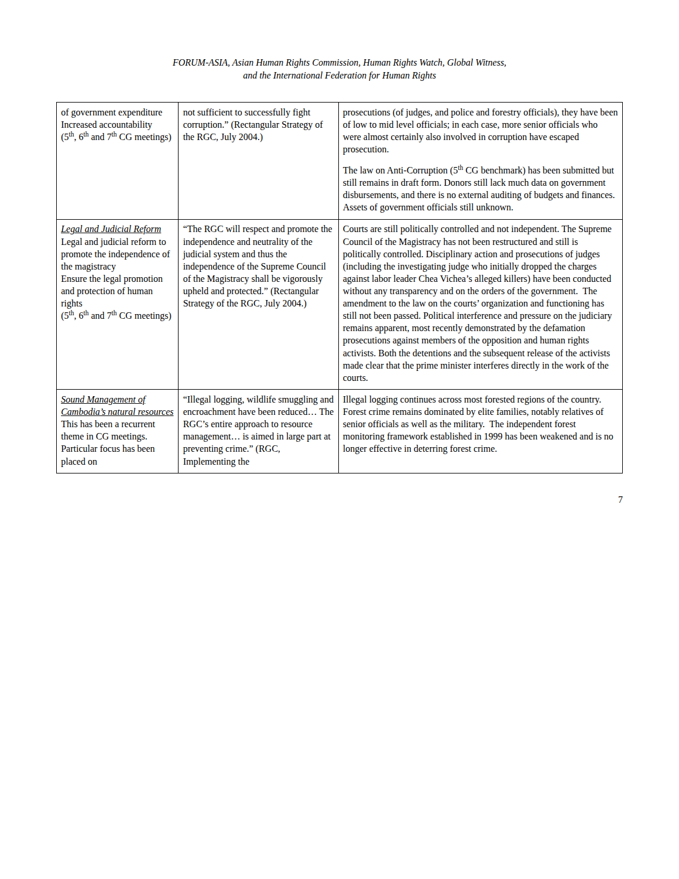FORUM-ASIA, Asian Human Rights Commission, Human Rights Watch, Global Witness,
and the International Federation for Human Rights
| of government expenditure Increased accountability (5 th , 6 th and 7 th CG meetings) | not sufficient to successfully fight corruption.” (Rectangular Strategy of the RGC, July 2004.) | prosecutions (of judges, and police and forestry officials), they have been of low to mid level officials; in each case, more senior officials who were almost certainly also involved in corruption have escaped prosecution. The law on Anti-Corruption (5 th CG benchmark) has been submitted but still remains in draft form. Donors still lack much data on government disbursements, and there is no external auditing of budgets and finances. Assets of government officials still unknown. |
| Legal and Judicial Reform Legal and judicial reform to promote the independence of the magistracy Ensure the legal promotion and protection of human rights (5 th , 6 th and 7 th CG meetings) | “The RGC will respect and promote the independence and neutrality of the judicial system and thus the independence of the Supreme Council of the Magistracy shall be vigorously upheld and protected.” (Rectangular Strategy of the RGC, July 2004.) | Courts are still politically controlled and not independent. The Supreme Council of the Magistracy has not been restructured and still is politically controlled. Disciplinary action and prosecutions of judges (including the investigating judge who initially dropped the charges against labor leader Chea Vichea’s alleged killers) have been conducted without any transparency and on the orders of the government. The amendment to the law on the courts’ organization and functioning has still not been passed. Political interference and pressure on the judiciary remains apparent, most recently demonstrated by the defamation prosecutions against members of the opposition and human rights activists. Both the detentions and the subsequent release of the activists made clear that the prime minister interferes directly in the work of the courts. |
| Sound Management of Cambodia’s natural resources This has been a recurrent theme in CG meetings. Particular focus has been placed on | “Illegal logging, wildlife smuggling and encroachment have been reduced… The RGC’s entire approach to resource management… is aimed in large part at preventing crime.” (RGC, Implementing the | Illegal logging continues across most forested regions of the country. Forest crime remains dominated by elite families, notably relatives of senior officials as well as the military. The independent forest monitoring framework established in 1999 has been weakened and is no longer effective in deterring forest crime. |
7